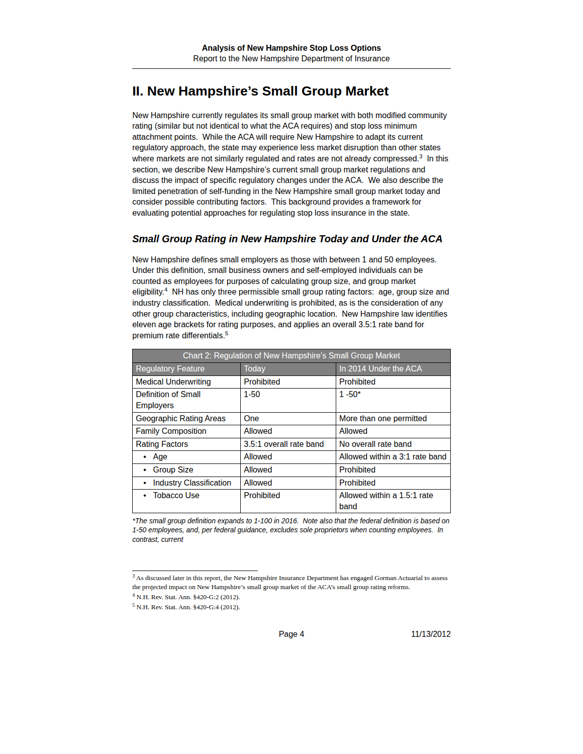Analysis of New Hampshire Stop Loss Options
Report to the New Hampshire Department of Insurance
II. New Hampshire’s Small Group Market
New Hampshire currently regulates its small group market with both modified community rating (similar but not identical to what the ACA requires) and stop loss minimum attachment points. While the ACA will require New Hampshire to adapt its current regulatory approach, the state may experience less market disruption than other states where markets are not similarly regulated and rates are not already compressed.3 In this section, we describe New Hampshire’s current small group market regulations and discuss the impact of specific regulatory changes under the ACA. We also describe the limited penetration of self-funding in the New Hampshire small group market today and consider possible contributing factors. This background provides a framework for evaluating potential approaches for regulating stop loss insurance in the state.
Small Group Rating in New Hampshire Today and Under the ACA
New Hampshire defines small employers as those with between 1 and 50 employees. Under this definition, small business owners and self-employed individuals can be counted as employees for purposes of calculating group size, and group market eligibility.4 NH has only three permissible small group rating factors: age, group size and industry classification. Medical underwriting is prohibited, as is the consideration of any other group characteristics, including geographic location. New Hampshire law identifies eleven age brackets for rating purposes, and applies an overall 3.5:1 rate band for premium rate differentials.5
Chart 2: Regulation of New Hampshire’s Small Group Market
| Regulatory Feature | Today | In 2014 Under the ACA |
| --- | --- | --- |
| Medical Underwriting | Prohibited | Prohibited |
| Definition of Small Employers | 1-50 | 1 -50* |
| Geographic Rating Areas | One | More than one permitted |
| Family Composition | Allowed | Allowed |
| Rating Factors | 3.5:1 overall rate band | No overall rate band |
| Age | Allowed | Allowed within a 3:1 rate band |
| Group Size | Allowed | Prohibited |
| Industry Classification | Allowed | Prohibited |
| Tobacco Use | Prohibited | Allowed within a 1.5:1 rate band |
*The small group definition expands to 1-100 in 2016. Note also that the federal definition is based on 1-50 employees, and, per federal guidance, excludes sole proprietors when counting employees. In contrast, current
3 As discussed later in this report, the New Hampshire Insurance Department has engaged Gorman Actuarial to assess the projected impact on New Hampshire’s small group market of the ACA’s small group rating reforms.
4 N.H. Rev. Stat. Ann. §420-G:2 (2012).
5 N.H. Rev. Stat. Ann. §420-G:4 (2012).
Page 4 11/13/2012